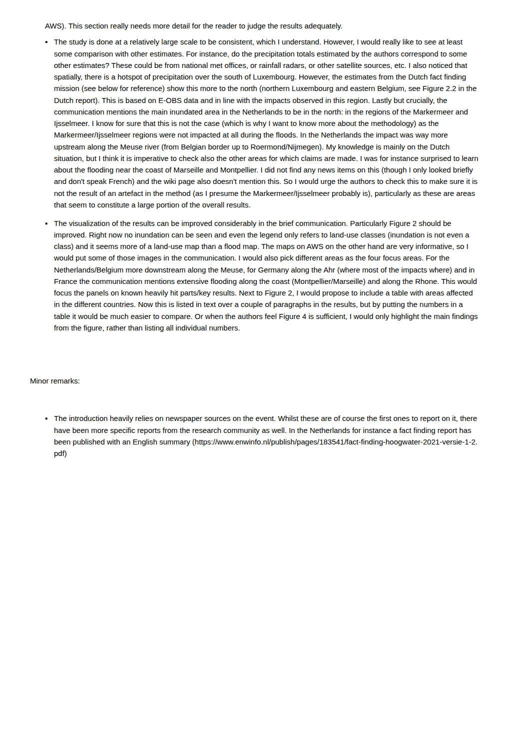AWS). This section really needs more detail for the reader to judge the results adequately.
The study is done at a relatively large scale to be consistent, which I understand. However, I would really like to see at least some comparison with other estimates. For instance, do the precipitation totals estimated by the authors correspond to some other estimates? These could be from national met offices, or rainfall radars, or other satellite sources, etc. I also noticed that spatially, there is a hotspot of precipitation over the south of Luxembourg. However, the estimates from the Dutch fact finding mission (see below for reference) show this more to the north (northern Luxembourg and eastern Belgium, see Figure 2.2 in the Dutch report). This is based on E-OBS data and in line with the impacts observed in this region. Lastly but crucially, the communication mentions the main inundated area in the Netherlands to be in the north: in the regions of the Markermeer and Ijsselmeer. I know for sure that this is not the case (which is why I want to know more about the methodology) as the Markermeer/Ijsselmeer regions were not impacted at all during the floods. In the Netherlands the impact was way more upstream along the Meuse river (from Belgian border up to Roermond/Nijmegen). My knowledge is mainly on the Dutch situation, but I think it is imperative to check also the other areas for which claims are made. I was for instance surprised to learn about the flooding near the coast of Marseille and Montpellier. I did not find any news items on this (though I only looked briefly and don't speak French) and the wiki page also doesn't mention this. So I would urge the authors to check this to make sure it is not the result of an artefact in the method (as I presume the Markermeer/Ijsselmeer probably is), particularly as these are areas that seem to constitute a large portion of the overall results.
The visualization of the results can be improved considerably in the brief communication. Particularly Figure 2 should be improved. Right now no inundation can be seen and even the legend only refers to land-use classes (inundation is not even a class) and it seems more of a land-use map than a flood map. The maps on AWS on the other hand are very informative, so I would put some of those images in the communication. I would also pick different areas as the four focus areas. For the Netherlands/Belgium more downstream along the Meuse, for Germany along the Ahr (where most of the impacts where) and in France the communication mentions extensive flooding along the coast (Montpellier/Marseille) and along the Rhone. This would focus the panels on known heavily hit parts/key results. Next to Figure 2, I would propose to include a table with areas affected in the different countries. Now this is listed in text over a couple of paragraphs in the results, but by putting the numbers in a table it would be much easier to compare. Or when the authors feel Figure 4 is sufficient, I would only highlight the main findings from the figure, rather than listing all individual numbers.
Minor remarks:
The introduction heavily relies on newspaper sources on the event. Whilst these are of course the first ones to report on it, there have been more specific reports from the research community as well. In the Netherlands for instance a fact finding report has been published with an English summary (https://www.enwinfo.nl/publish/pages/183541/fact-finding-hoogwater-2021-versie-1-2.pdf)